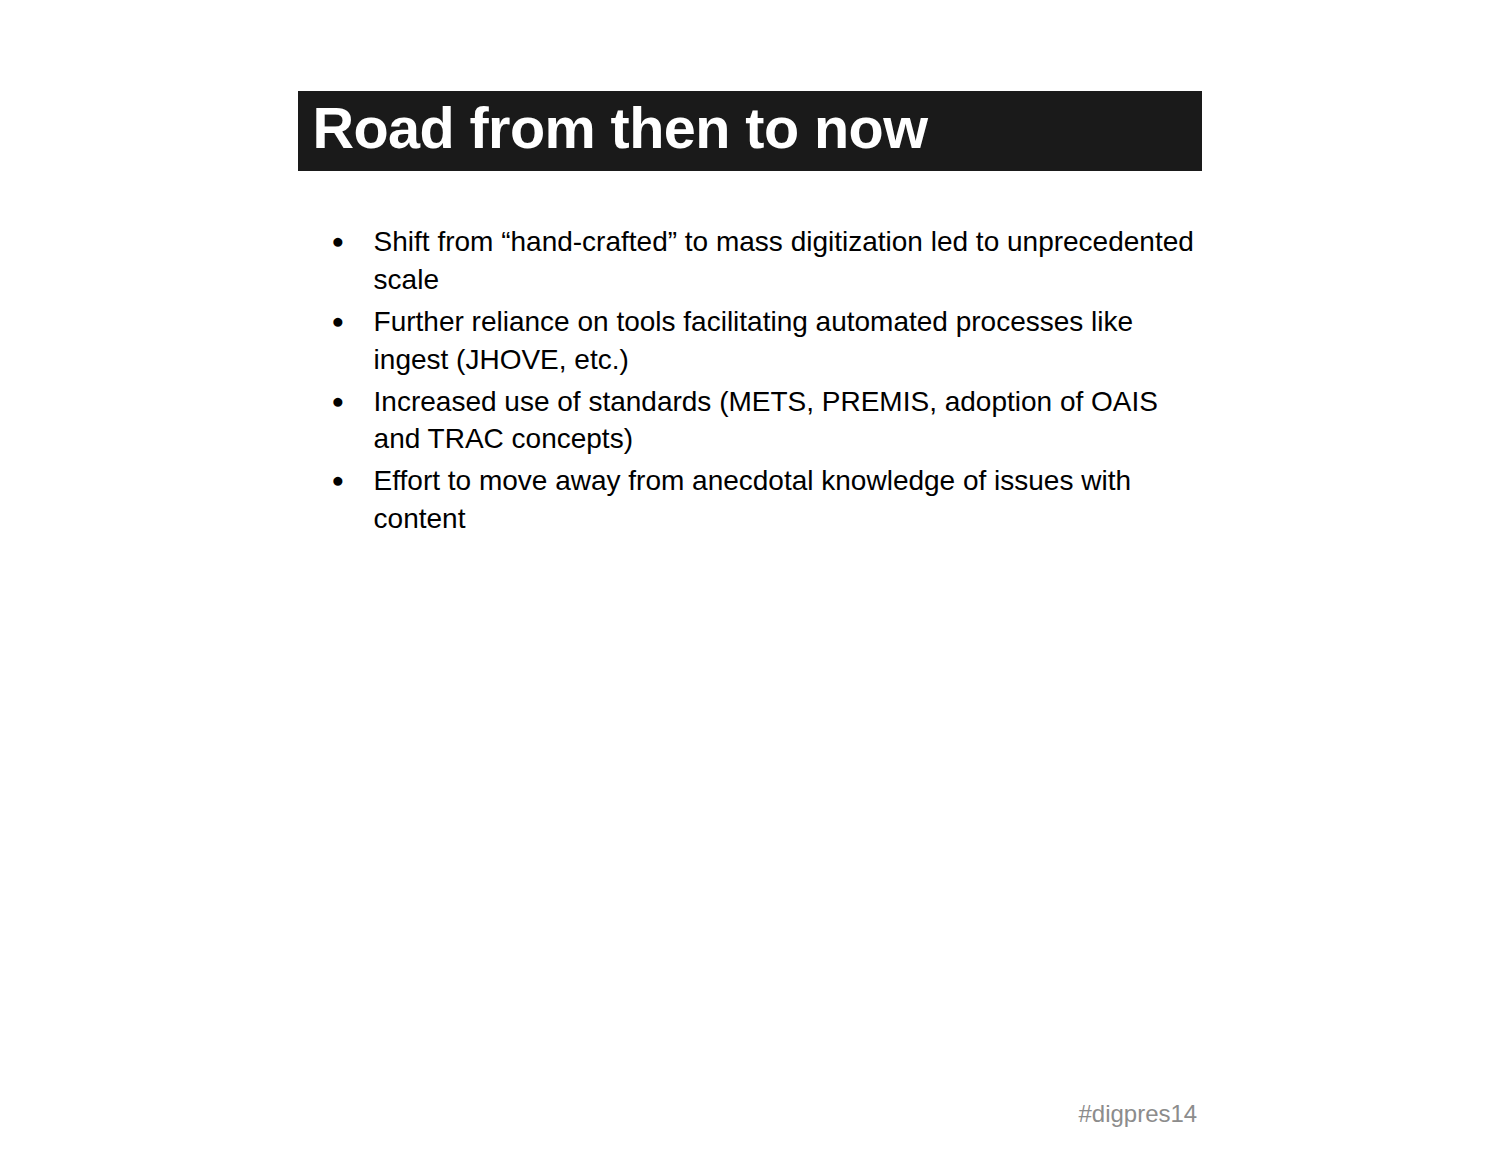Road from then to now
Shift from “hand-crafted” to mass digitization led to unprecedented scale
Further reliance on tools facilitating automated processes like ingest (JHOVE, etc.)
Increased use of standards (METS, PREMIS, adoption of OAIS and TRAC concepts)
Effort to move away from anecdotal knowledge of issues with content
#digpres14